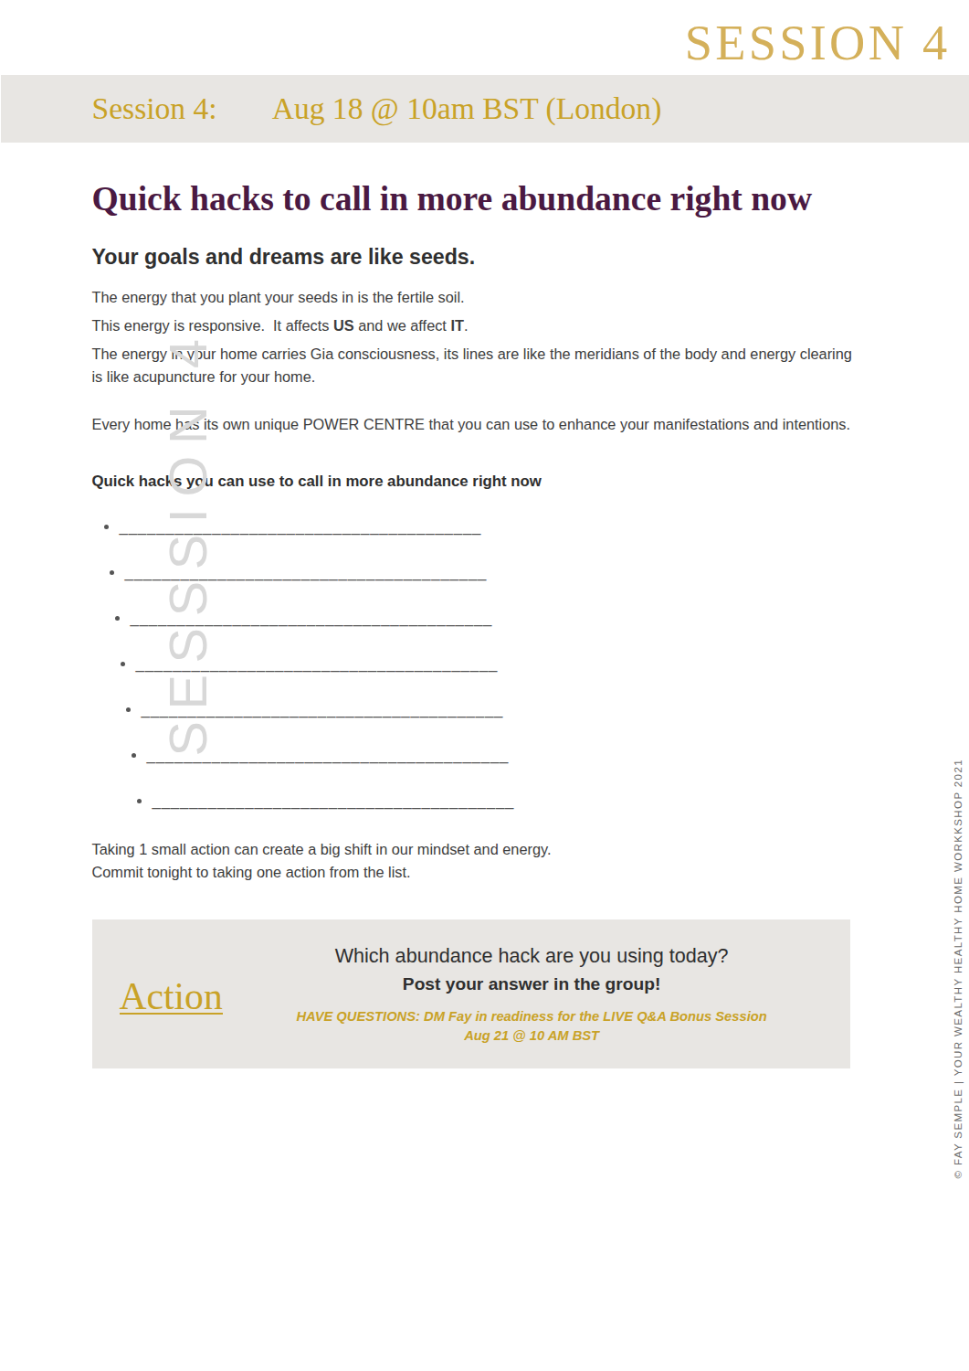SESSION 4
Session 4: Aug 18 @ 10am BST (London)
SESSSION 4
© FAY SEMPLE | YOUR WEALTHY HEALTHY HOME WORKKSHOP 2021
Quick hacks to call in more abundance right now
Your goals and dreams are like seeds.
The energy that you plant your seeds in is the fertile soil.
This energy is responsive. It affects US and we affect IT.
The energy in your home carries Gia consciousness, its lines are like the meridians of the body and energy clearing is like acupuncture for your home.
Every home has its own unique POWER CENTRE that you can use to enhance your manifestations and intentions.
Quick hacks you can use to call in more abundance right now
_______________________________________
_______________________________________
_______________________________________
_______________________________________
_______________________________________
_______________________________________
_______________________________________
Taking 1 small action can create a big shift in our mindset and energy.
Commit tonight to taking one action from the list.
Action
Which abundance hack are you using today?
Post your answer in the group!
HAVE QUESTIONS: DM Fay in readiness for the LIVE Q&A Bonus Session
Aug 21 @ 10 AM BST